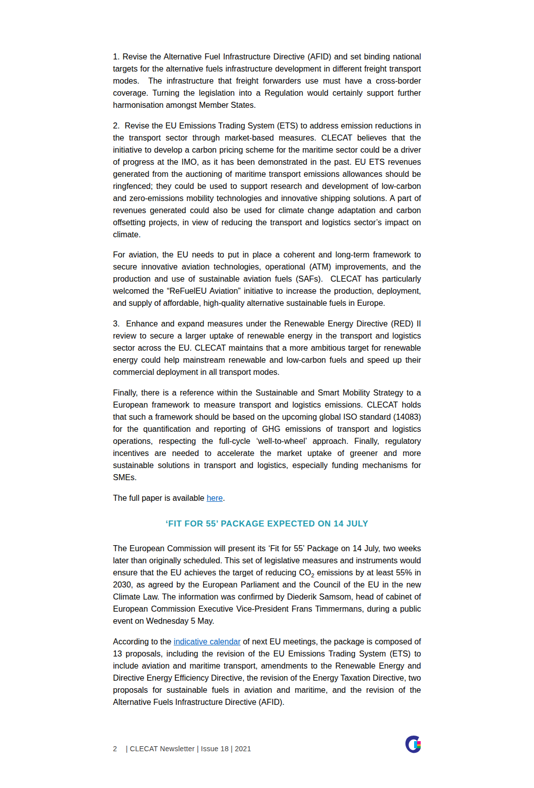1. Revise the Alternative Fuel Infrastructure Directive (AFID) and set binding national targets for the alternative fuels infrastructure development in different freight transport modes. The infrastructure that freight forwarders use must have a cross-border coverage. Turning the legislation into a Regulation would certainly support further harmonisation amongst Member States.
2. Revise the EU Emissions Trading System (ETS) to address emission reductions in the transport sector through market-based measures. CLECAT believes that the initiative to develop a carbon pricing scheme for the maritime sector could be a driver of progress at the IMO, as it has been demonstrated in the past. EU ETS revenues generated from the auctioning of maritime transport emissions allowances should be ringfenced; they could be used to support research and development of low-carbon and zero-emissions mobility technologies and innovative shipping solutions. A part of revenues generated could also be used for climate change adaptation and carbon offsetting projects, in view of reducing the transport and logistics sector’s impact on climate.
For aviation, the EU needs to put in place a coherent and long-term framework to secure innovative aviation technologies, operational (ATM) improvements, and the production and use of sustainable aviation fuels (SAFs). CLECAT has particularly welcomed the “ReFuelEU Aviation” initiative to increase the production, deployment, and supply of affordable, high-quality alternative sustainable fuels in Europe.
3. Enhance and expand measures under the Renewable Energy Directive (RED) II review to secure a larger uptake of renewable energy in the transport and logistics sector across the EU. CLECAT maintains that a more ambitious target for renewable energy could help mainstream renewable and low-carbon fuels and speed up their commercial deployment in all transport modes.
Finally, there is a reference within the Sustainable and Smart Mobility Strategy to a European framework to measure transport and logistics emissions. CLECAT holds that such a framework should be based on the upcoming global ISO standard (14083) for the quantification and reporting of GHG emissions of transport and logistics operations, respecting the full-cycle ‘well-to-wheel’ approach. Finally, regulatory incentives are needed to accelerate the market uptake of greener and more sustainable solutions in transport and logistics, especially funding mechanisms for SMEs.
The full paper is available here.
‘Fit for 55’ Package Expected on 14 July
The European Commission will present its ‘Fit for 55’ Package on 14 July, two weeks later than originally scheduled. This set of legislative measures and instruments would ensure that the EU achieves the target of reducing CO2 emissions by at least 55% in 2030, as agreed by the European Parliament and the Council of the EU in the new Climate Law. The information was confirmed by Diederik Samsom, head of cabinet of European Commission Executive Vice-President Frans Timmermans, during a public event on Wednesday 5 May.
According to the indicative calendar of next EU meetings, the package is composed of 13 proposals, including the revision of the EU Emissions Trading System (ETS) to include aviation and maritime transport, amendments to the Renewable Energy and Directive Energy Efficiency Directive, the revision of the Energy Taxation Directive, two proposals for sustainable fuels in aviation and maritime, and the revision of the Alternative Fuels Infrastructure Directive (AFID).
2 | CLECAT Newsletter | Issue 18 | 2021